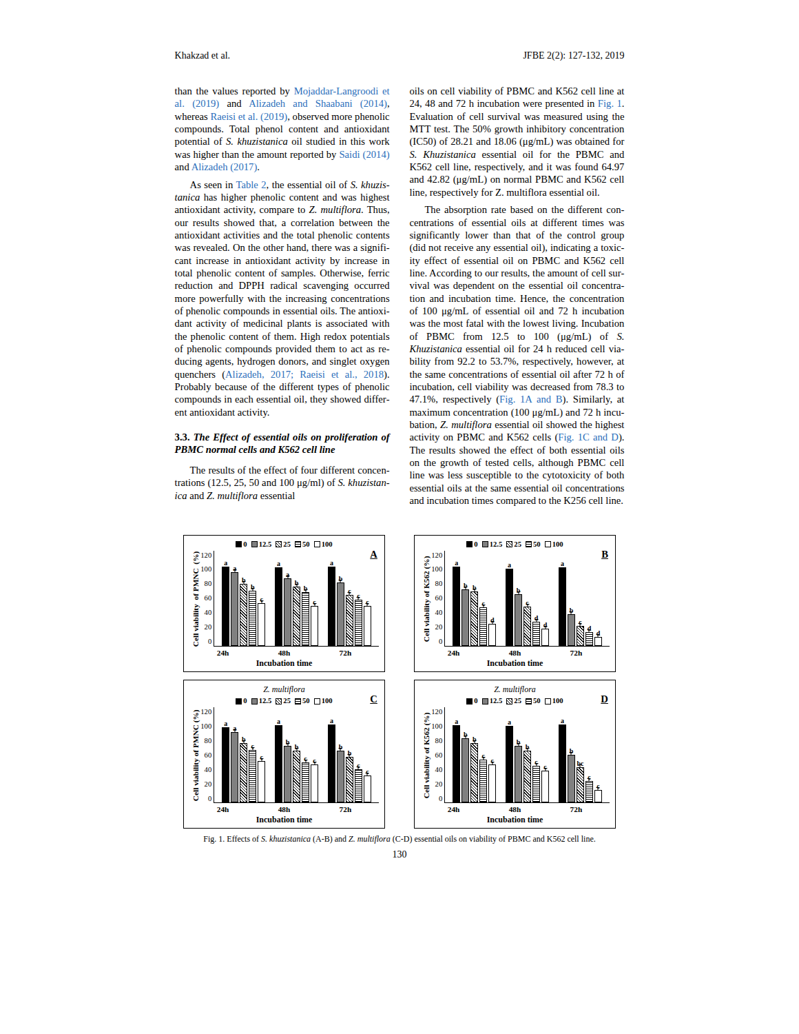Khakzad et al.
JFBE 2(2): 127-132, 2019
than the values reported by Mojaddar-Langroodi et al. (2019) and Alizadeh and Shaabani (2014), whereas Raeisi et al. (2019), observed more phenolic compounds. Total phenol content and antioxidant potential of S. khuzistanica oil studied in this work was higher than the amount reported by Saidi (2014) and Alizadeh (2017).
As seen in Table 2, the essential oil of S. khuzistanica has higher phenolic content and was highest antioxidant activity, compare to Z. multiflora. Thus, our results showed that, a correlation between the antioxidant activities and the total phenolic contents was revealed. On the other hand, there was a significant increase in antioxidant activity by increase in total phenolic content of samples. Otherwise, ferric reduction and DPPH radical scavenging occurred more powerfully with the increasing concentrations of phenolic compounds in essential oils. The antioxidant activity of medicinal plants is associated with the phenolic content of them. High redox potentials of phenolic compounds provided them to act as reducing agents, hydrogen donors, and singlet oxygen quenchers (Alizadeh, 2017; Raeisi et al., 2018). Probably because of the different types of phenolic compounds in each essential oil, they showed different antioxidant activity.
3.3. The Effect of essential oils on proliferation of PBMC normal cells and K562 cell line
The results of the effect of four different concentrations (12.5, 25, 50 and 100 μg/ml) of S. khuzistanica and Z. multiflora essential
oils on cell viability of PBMC and K562 cell line at 24, 48 and 72 h incubation were presented in Fig. 1. Evaluation of cell survival was measured using the MTT test. The 50% growth inhibitory concentration (IC50) of 28.21 and 18.06 (μg/mL) was obtained for S. Khuzistanica essential oil for the PBMC and K562 cell line, respectively, and it was found 64.97 and 42.82 (μg/mL) on normal PBMC and K562 cell line, respectively for Z. multiflora essential oil.
The absorption rate based on the different concentrations of essential oils at different times was significantly lower than that of the control group (did not receive any essential oil), indicating a toxicity effect of essential oil on PBMC and K562 cell line. According to our results, the amount of cell survival was dependent on the essential oil concentration and incubation time. Hence, the concentration of 100 μg/mL of essential oil and 72 h incubation was the most fatal with the lowest living. Incubation of PBMC from 12.5 to 100 (μg/mL) of S. Khuzistanica essential oil for 24 h reduced cell viability from 92.2 to 53.7%, respectively, however, at the same concentrations of essential oil after 72 h of incubation, cell viability was decreased from 78.3 to 47.1%, respectively (Fig. 1A and B). Similarly, at maximum concentration (100 μg/mL) and 72 h incubation, Z. multiflora essential oil showed the highest activity on PBMC and K562 cells (Fig. 1C and D). The results showed the effect of both essential oils on the growth of tested cells, although PBMC cell line was less susceptible to the cytotoxicity of both essential oils at the same essential oil concentrations and incubation times compared to the K256 cell line.
A
0 12.5 25 50 100
Cell viability of PMNC (%)
120100806040200
a
a
b
b
c
a
a
b
b
c
a
b
c
c
c
24h 48h 72h
Incubation time
B
0 12.5 25 50 100
Cell viability of K562 (%)
120100806040200
a
b
b
c
d
a
b
c
d
d
a
b
c
d
d
24h 48h 72h
Incubation time
C
Z. multiflora
0 12.5 25 50 100
Cell viability of PMNC (%)
120100806040200
a
a
b
c
c
a
b
b
c
c
a
b
b
c
c
24h 48h 72h
Incubation time
D
Z. multiflora
0 12.5 25 50 100
Cell viability of K562 (%)
120100806040200
a
b
b
c
c
a
b
b
c
c
a
b
bc
c
c
24h 48h 72h
Incubation time
Fig. 1. Effects of S. khuzistanica (A-B) and Z. multiflora (C-D) essential oils on viability of PBMC and K562 cell line.
130